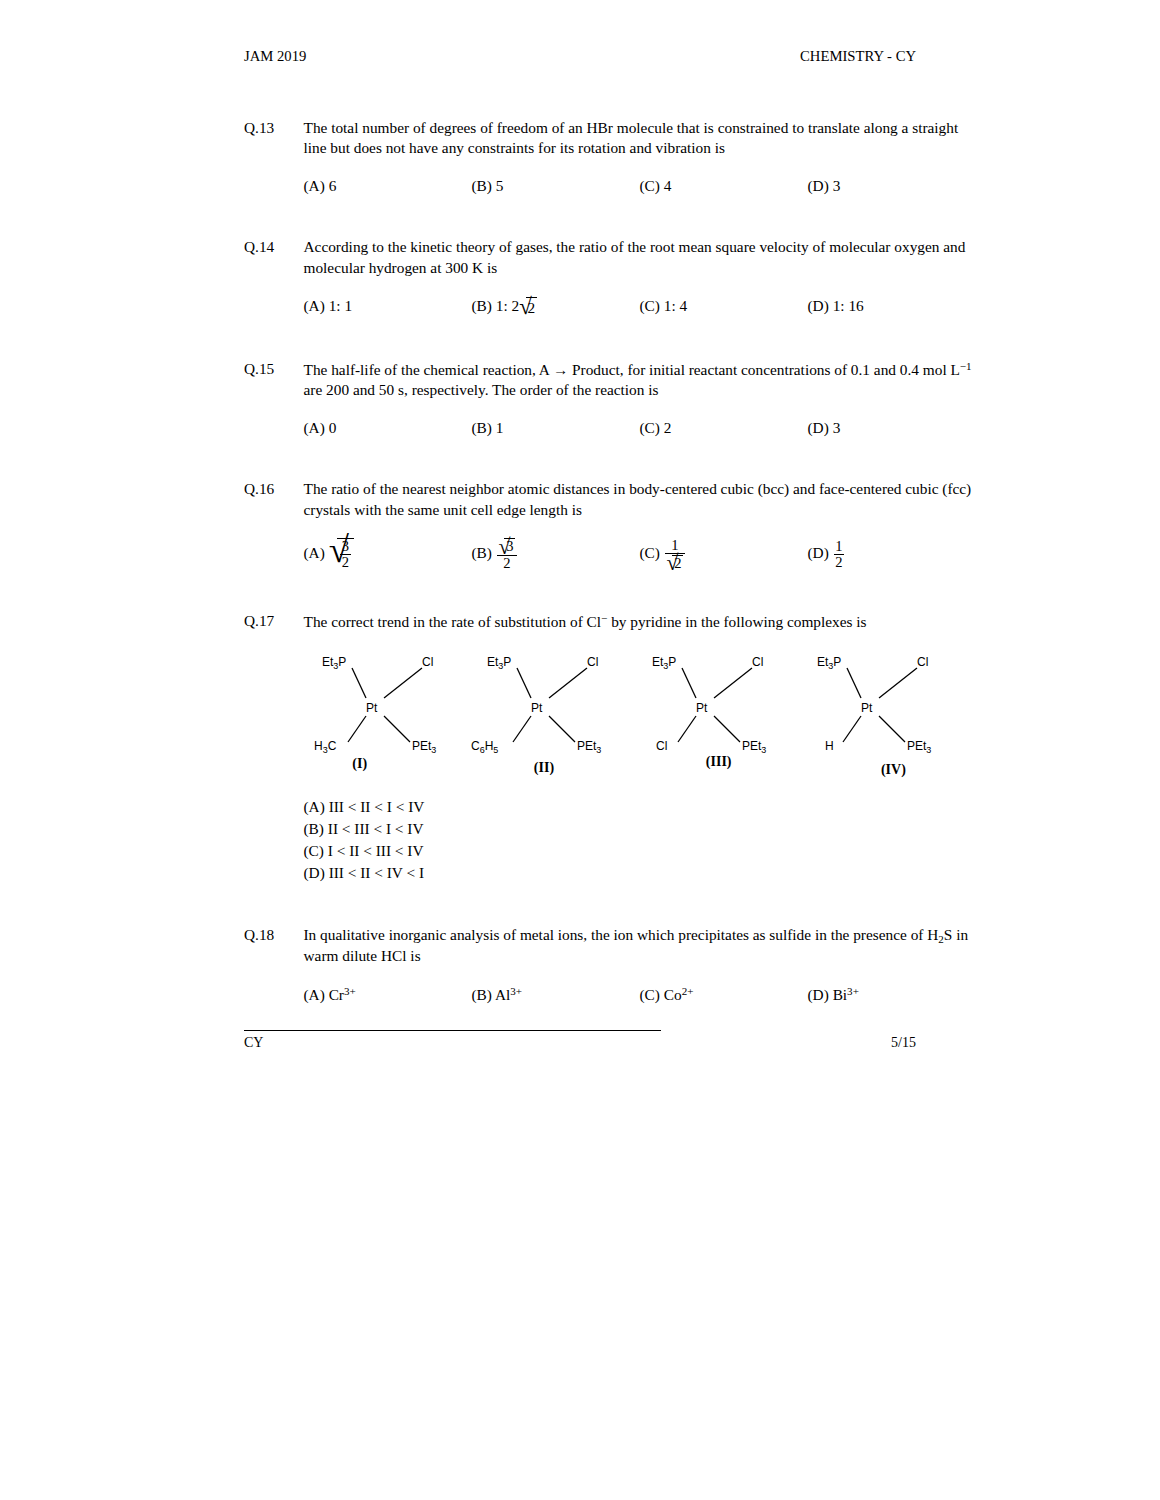JAM 2019
CHEMISTRY - CY
Q.13
The total number of degrees of freedom of an HBr molecule that is constrained to translate along a straight line but does not have any constraints for its rotation and vibration is
(A) 6
(B) 5
(C) 4
(D) 3
Q.14
According to the kinetic theory of gases, the ratio of the root mean square velocity of molecular oxygen and molecular hydrogen at 300 K is
(A) 1: 1
(B) 1: 22
(C) 1: 4
(D) 1: 16
Q.15
The half-life of the chemical reaction, A → Product, for initial reactant concentrations of 0.1 and 0.4 mol L−1 are 200 and 50 s, respectively. The order of the reaction is
(A) 0
(B) 1
(C) 2
(D) 3
Q.16
The ratio of the nearest neighbor atomic distances in body-centered cubic (bcc) and face-centered cubic (fcc) crystals with the same unit cell edge length is
(A) 32
(B) 32
(C) 12
(D) 12
Q.17
The correct trend in the rate of substitution of Cl− by pyridine in the following complexes is
Et3P Cl Pt H3C PEt3
(I)
Et3P Cl Pt C6H5 PEt3
(II)
Et3P Cl Pt Cl PEt3
(III)
Et3P Cl Pt H PEt3
(IV)
(A) III < II < I < IV (B) II < III < I < IV (C) I < II < III < IV (D) III < II < IV < I
Q.18
In qualitative inorganic analysis of metal ions, the ion which precipitates as sulfide in the presence of H2S in warm dilute HCl is
(A) Cr3+
(B) Al3+
(C) Co2+
(D) Bi3+
CY 5/15